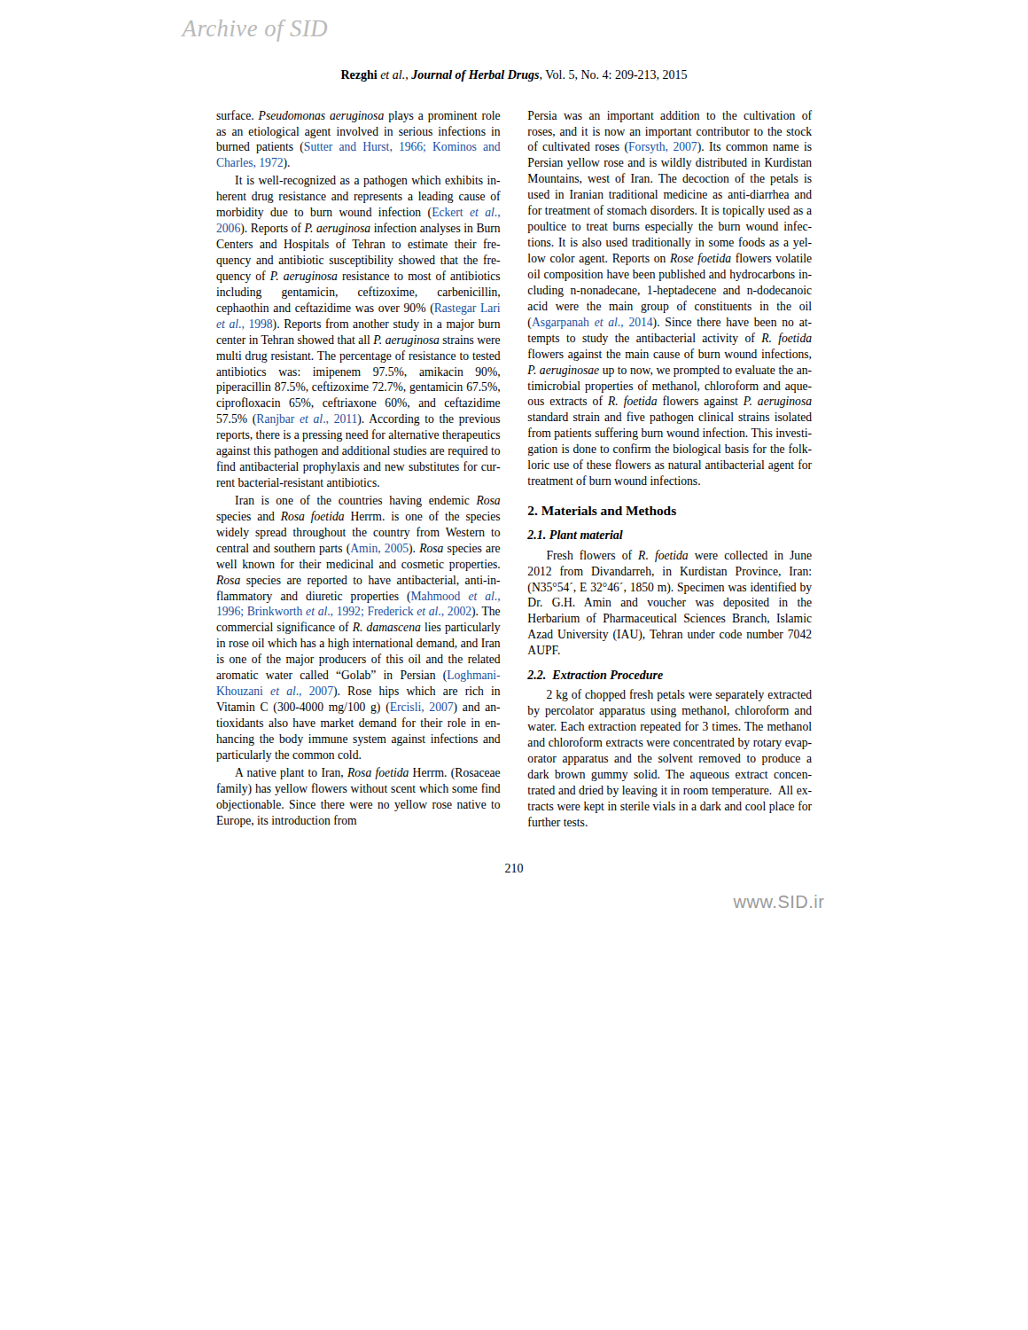Archive of SID
Rezghi et al., Journal of Herbal Drugs, Vol. 5, No. 4: 209-213, 2015
surface. Pseudomonas aeruginosa plays a prominent role as an etiological agent involved in serious infections in burned patients (Sutter and Hurst, 1966; Kominos and Charles, 1972).
It is well-recognized as a pathogen which exhibits inherent drug resistance and represents a leading cause of morbidity due to burn wound infection (Eckert et al., 2006). Reports of P. aeruginosa infection analyses in Burn Centers and Hospitals of Tehran to estimate their frequency and antibiotic susceptibility showed that the frequency of P. aeruginosa resistance to most of antibiotics including gentamicin, ceftizoxime, carbenicillin, cephaothin and ceftazidime was over 90% (Rastegar Lari et al., 1998). Reports from another study in a major burn center in Tehran showed that all P. aeruginosa strains were multi drug resistant. The percentage of resistance to tested antibiotics was: imipenem 97.5%, amikacin 90%, piperacillin 87.5%, ceftizoxime 72.7%, gentamicin 67.5%, ciprofloxacin 65%, ceftriaxone 60%, and ceftazidime 57.5% (Ranjbar et al., 2011). According to the previous reports, there is a pressing need for alternative therapeutics against this pathogen and additional studies are required to find antibacterial prophylaxis and new substitutes for current bacterial-resistant antibiotics.
Iran is one of the countries having endemic Rosa species and Rosa foetida Herrm. is one of the species widely spread throughout the country from Western to central and southern parts (Amin, 2005). Rosa species are well known for their medicinal and cosmetic properties. Rosa species are reported to have antibacterial, anti-inflammatory and diuretic properties (Mahmood et al., 1996; Brinkworth et al., 1992; Frederick et al., 2002). The commercial significance of R. damascena lies particularly in rose oil which has a high international demand, and Iran is one of the major producers of this oil and the related aromatic water called “Golab” in Persian (Loghmani-Khouzani et al., 2007). Rose hips which are rich in Vitamin C (300-4000 mg/100 g) (Ercisli, 2007) and antioxidants also have market demand for their role in enhancing the body immune system against infections and particularly the common cold.
A native plant to Iran, Rosa foetida Herrm. (Rosaceae family) has yellow flowers without scent which some find objectionable. Since there were no yellow rose native to Europe, its introduction from
Persia was an important addition to the cultivation of roses, and it is now an important contributor to the stock of cultivated roses (Forsyth, 2007). Its common name is Persian yellow rose and is wildly distributed in Kurdistan Mountains, west of Iran. The decoction of the petals is used in Iranian traditional medicine as anti-diarrhea and for treatment of stomach disorders. It is topically used as a poultice to treat burns especially the burn wound infections. It is also used traditionally in some foods as a yellow color agent. Reports on Rose foetida flowers volatile oil composition have been published and hydrocarbons including n-nonadecane, 1-heptadecene and n-dodecanoic acid were the main group of constituents in the oil (Asgarpanah et al., 2014). Since there have been no attempts to study the antibacterial activity of R. foetida flowers against the main cause of burn wound infections, P. aeruginosae up to now, we prompted to evaluate the antimicrobial properties of methanol, chloroform and aqueous extracts of R. foetida flowers against P. aeruginosa standard strain and five pathogen clinical strains isolated from patients suffering burn wound infection. This investigation is done to confirm the biological basis for the folkloric use of these flowers as natural antibacterial agent for treatment of burn wound infections.
2. Materials and Methods
2.1. Plant material
Fresh flowers of R. foetida were collected in June 2012 from Divandarreh, in Kurdistan Province, Iran: (N35°54´, E 32°46´, 1850 m). Specimen was identified by Dr. G.H. Amin and voucher was deposited in the Herbarium of Pharmaceutical Sciences Branch, Islamic Azad University (IAU), Tehran under code number 7042 AUPF.
2.2. Extraction Procedure
2 kg of chopped fresh petals were separately extracted by percolator apparatus using methanol, chloroform and water. Each extraction repeated for 3 times. The methanol and chloroform extracts were concentrated by rotary evaporator apparatus and the solvent removed to produce a dark brown gummy solid. The aqueous extract concentrated and dried by leaving it in room temperature. All extracts were kept in sterile vials in a dark and cool place for further tests.
210
www.SID.ir